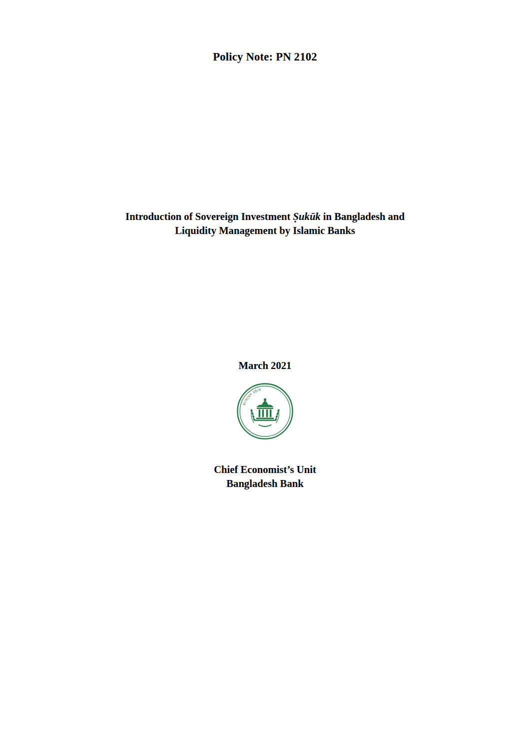Policy Note: PN 2102
Introduction of Sovereign Investment Ṣukūk in Bangladesh and Liquidity Management by Islamic Banks
March 2021
বাংলাদেশ ব্যাংক
Chief Economist’s Unit
Bangladesh Bank